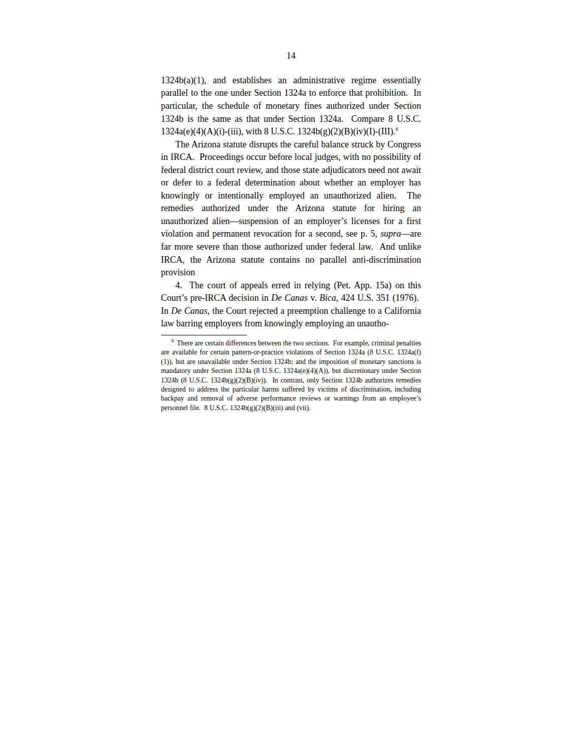14
1324b(a)(1), and establishes an administrative regime essentially parallel to the one under Section 1324a to enforce that prohibition. In particular, the schedule of monetary fines authorized under Section 1324b is the same as that under Section 1324a. Compare 8 U.S.C. 1324a(e)(4)(A)(i)-(iii), with 8 U.S.C. 1324b(g)(2)(B)(iv)(I)-(III).6
The Arizona statute disrupts the careful balance struck by Congress in IRCA. Proceedings occur before local judges, with no possibility of federal district court review, and those state adjudicators need not await or defer to a federal determination about whether an employer has knowingly or intentionally employed an unauthorized alien. The remedies authorized under the Arizona statute for hiring an unauthorized alien—suspension of an employer’s licenses for a first violation and permanent revocation for a second, see p. 5, supra—are far more severe than those authorized under federal law. And unlike IRCA, the Arizona statute contains no parallel anti-discrimination provision
4. The court of appeals erred in relying (Pet. App. 15a) on this Court’s pre-IRCA decision in De Canas v. Bica, 424 U.S. 351 (1976). In De Canas, the Court rejected a preemption challenge to a California law barring employers from knowingly employing an unautho-
6 There are certain differences between the two sections. For example, criminal penalties are available for certain pattern-or-practice violations of Section 1324a (8 U.S.C. 1324a(f)(1)), but are unavailable under Section 1324b; and the imposition of monetary sanctions is mandatory under Section 1324a (8 U.S.C. 1324a(e)(4)(A)), but discretionary under Section 1324b (8 U.S.C. 1324b(g)(2)(B)(iv)). In contrast, only Section 1324b authorizes remedies designed to address the particular harms suffered by victims of discrimination, including backpay and removal of adverse performance reviews or warnings from an employee’s personnel file. 8 U.S.C. 1324b(g)(2)(B)(iii) and (vii).